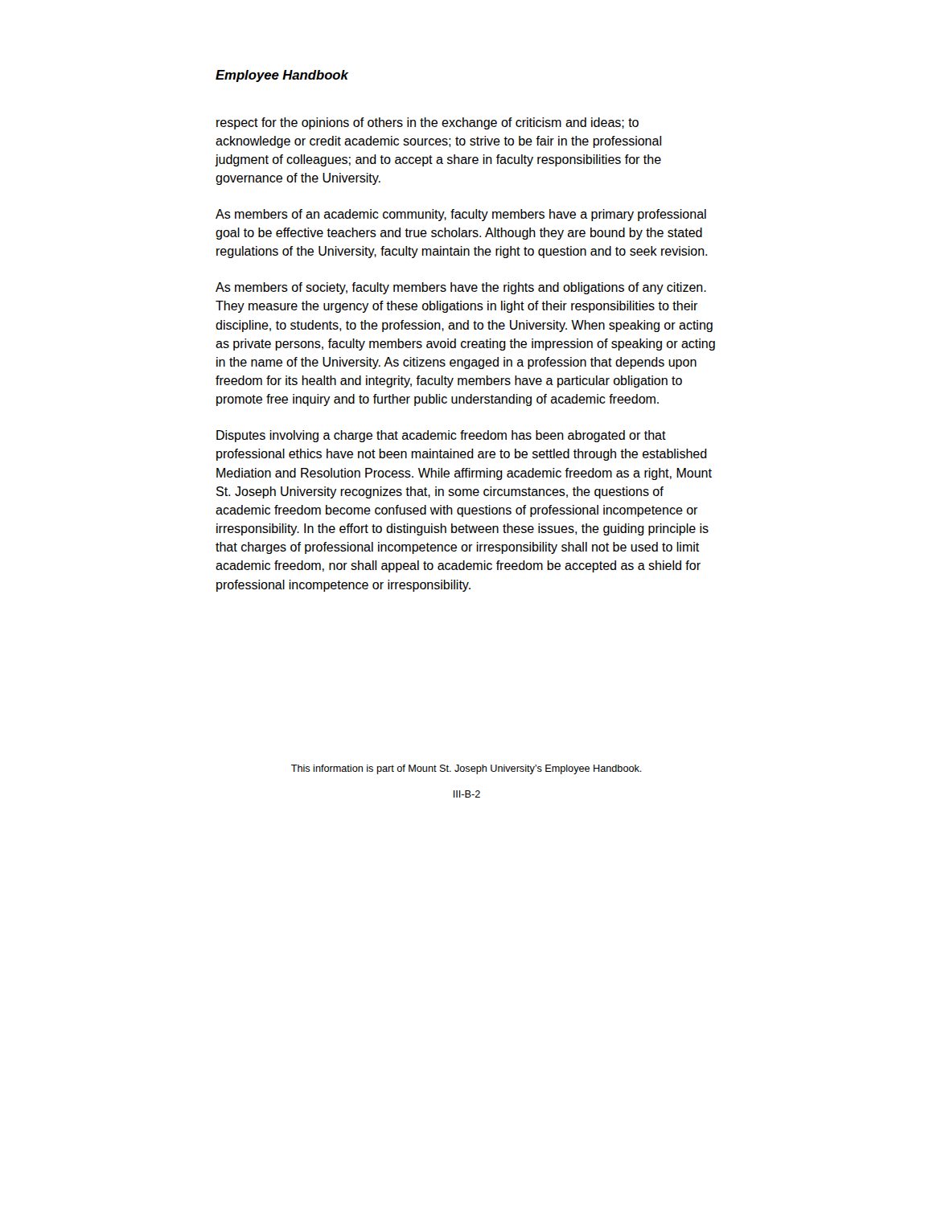Employee Handbook
respect for the opinions of others in the exchange of criticism and ideas; to acknowledge or credit academic sources; to strive to be fair in the professional judgment of colleagues; and to accept a share in faculty responsibilities for the governance of the University.
As members of an academic community, faculty members have a primary professional goal to be effective teachers and true scholars. Although they are bound by the stated regulations of the University, faculty maintain the right to question and to seek revision.
As members of society, faculty members have the rights and obligations of any citizen. They measure the urgency of these obligations in light of their responsibilities to their discipline, to students, to the profession, and to the University. When speaking or acting as private persons, faculty members avoid creating the impression of speaking or acting in the name of the University. As citizens engaged in a profession that depends upon freedom for its health and integrity, faculty members have a particular obligation to promote free inquiry and to further public understanding of academic freedom.
Disputes involving a charge that academic freedom has been abrogated or that professional ethics have not been maintained are to be settled through the established Mediation and Resolution Process. While affirming academic freedom as a right, Mount St. Joseph University recognizes that, in some circumstances, the questions of academic freedom become confused with questions of professional incompetence or irresponsibility. In the effort to distinguish between these issues, the guiding principle is that charges of professional incompetence or irresponsibility shall not be used to limit academic freedom, nor shall appeal to academic freedom be accepted as a shield for professional incompetence or irresponsibility.
This information is part of Mount St. Joseph University’s Employee Handbook.
III-B-2